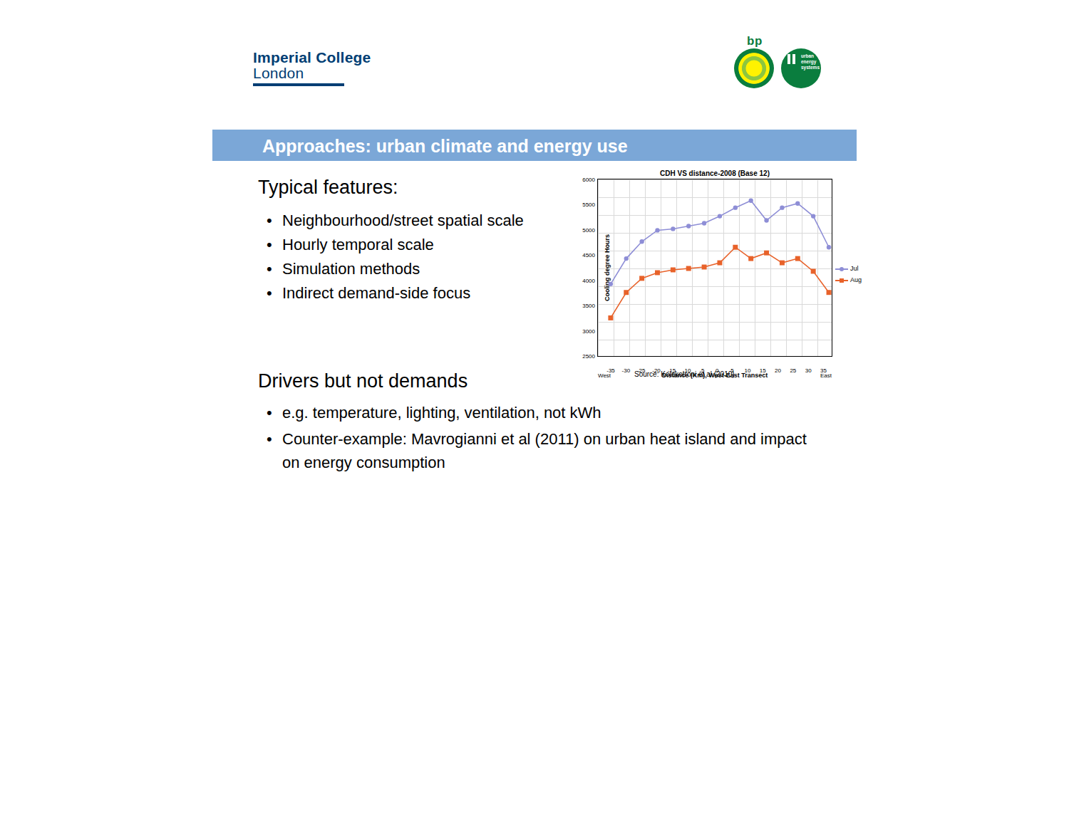Imperial College
London
bp
urban
energy
systems
Approaches: urban climate and energy use
Typical features:
Neighbourhood/street spatial scale
Hourly temporal scale
Simulation methods
Indirect demand-side focus
CDH VS distance-2008 (Base 12)
Cooling degree Hours
6000 5500 5000 4500 4000 3500 3000 2500
-35 -30 -25 -20 -15 -10 -5 0 5 10 15 20 25 30 35
Distance (Km), West-East Transect
West
East
Jul
Aug
Source: Kolokotroni et al (2010)
Drivers but not demands
e.g. temperature, lighting, ventilation, not kWh
Counter-example: Mavrogianni et al (2011) on urban heat island and impact on energy consumption